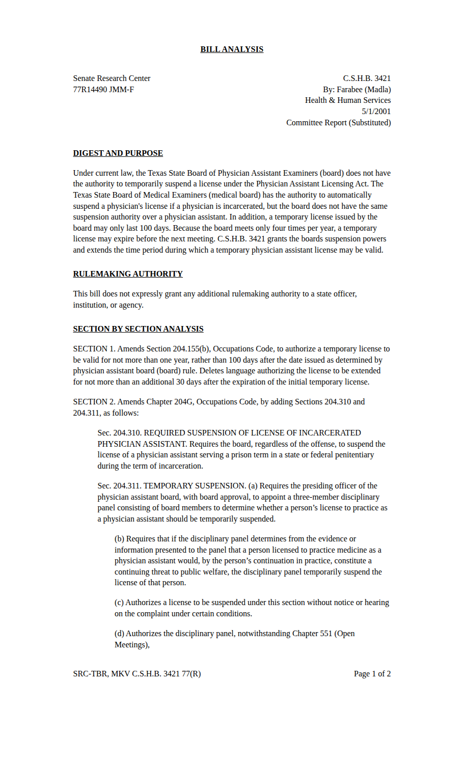BILL ANALYSIS
| Senate Research Center 77R14490 JMM-F | C.S.H.B. 3421 By: Farabee (Madla) Health & Human Services 5/1/2001 Committee Report (Substituted) |
DIGEST AND PURPOSE
Under current law, the Texas State Board of Physician Assistant Examiners (board) does not have the authority to temporarily suspend a license under the Physician Assistant Licensing Act. The Texas State Board of Medical Examiners (medical board) has the authority to automatically suspend a physician's license if a physician is incarcerated, but the board does not have the same suspension authority over a physician assistant. In addition, a temporary license issued by the board may only last 100 days. Because the board meets only four times per year, a temporary license may expire before the next meeting. C.S.H.B. 3421 grants the boards suspension powers and extends the time period during which a temporary physician assistant license may be valid.
RULEMAKING AUTHORITY
This bill does not expressly grant any additional rulemaking authority to a state officer, institution, or agency.
SECTION BY SECTION ANALYSIS
SECTION 1. Amends Section 204.155(b), Occupations Code, to authorize a temporary license to be valid for not more than one year, rather than 100 days after the date issued as determined by physician assistant board (board) rule. Deletes language authorizing the license to be extended for not more than an additional 30 days after the expiration of the initial temporary license.
SECTION 2. Amends Chapter 204G, Occupations Code, by adding Sections 204.310 and 204.311, as follows:
Sec. 204.310. REQUIRED SUSPENSION OF LICENSE OF INCARCERATED PHYSICIAN ASSISTANT. Requires the board, regardless of the offense, to suspend the license of a physician assistant serving a prison term in a state or federal penitentiary during the term of incarceration.
Sec. 204.311. TEMPORARY SUSPENSION. (a) Requires the presiding officer of the physician assistant board, with board approval, to appoint a three-member disciplinary panel consisting of board members to determine whether a person’s license to practice as a physician assistant should be temporarily suspended.
(b) Requires that if the disciplinary panel determines from the evidence or information presented to the panel that a person licensed to practice medicine as a physician assistant would, by the person’s continuation in practice, constitute a continuing threat to public welfare, the disciplinary panel temporarily suspend the license of that person.
(c) Authorizes a license to be suspended under this section without notice or hearing on the complaint under certain conditions.
(d) Authorizes the disciplinary panel, notwithstanding Chapter 551 (Open Meetings),
SRC-TBR, MKV C.S.H.B. 3421 77(R) Page 1 of 2